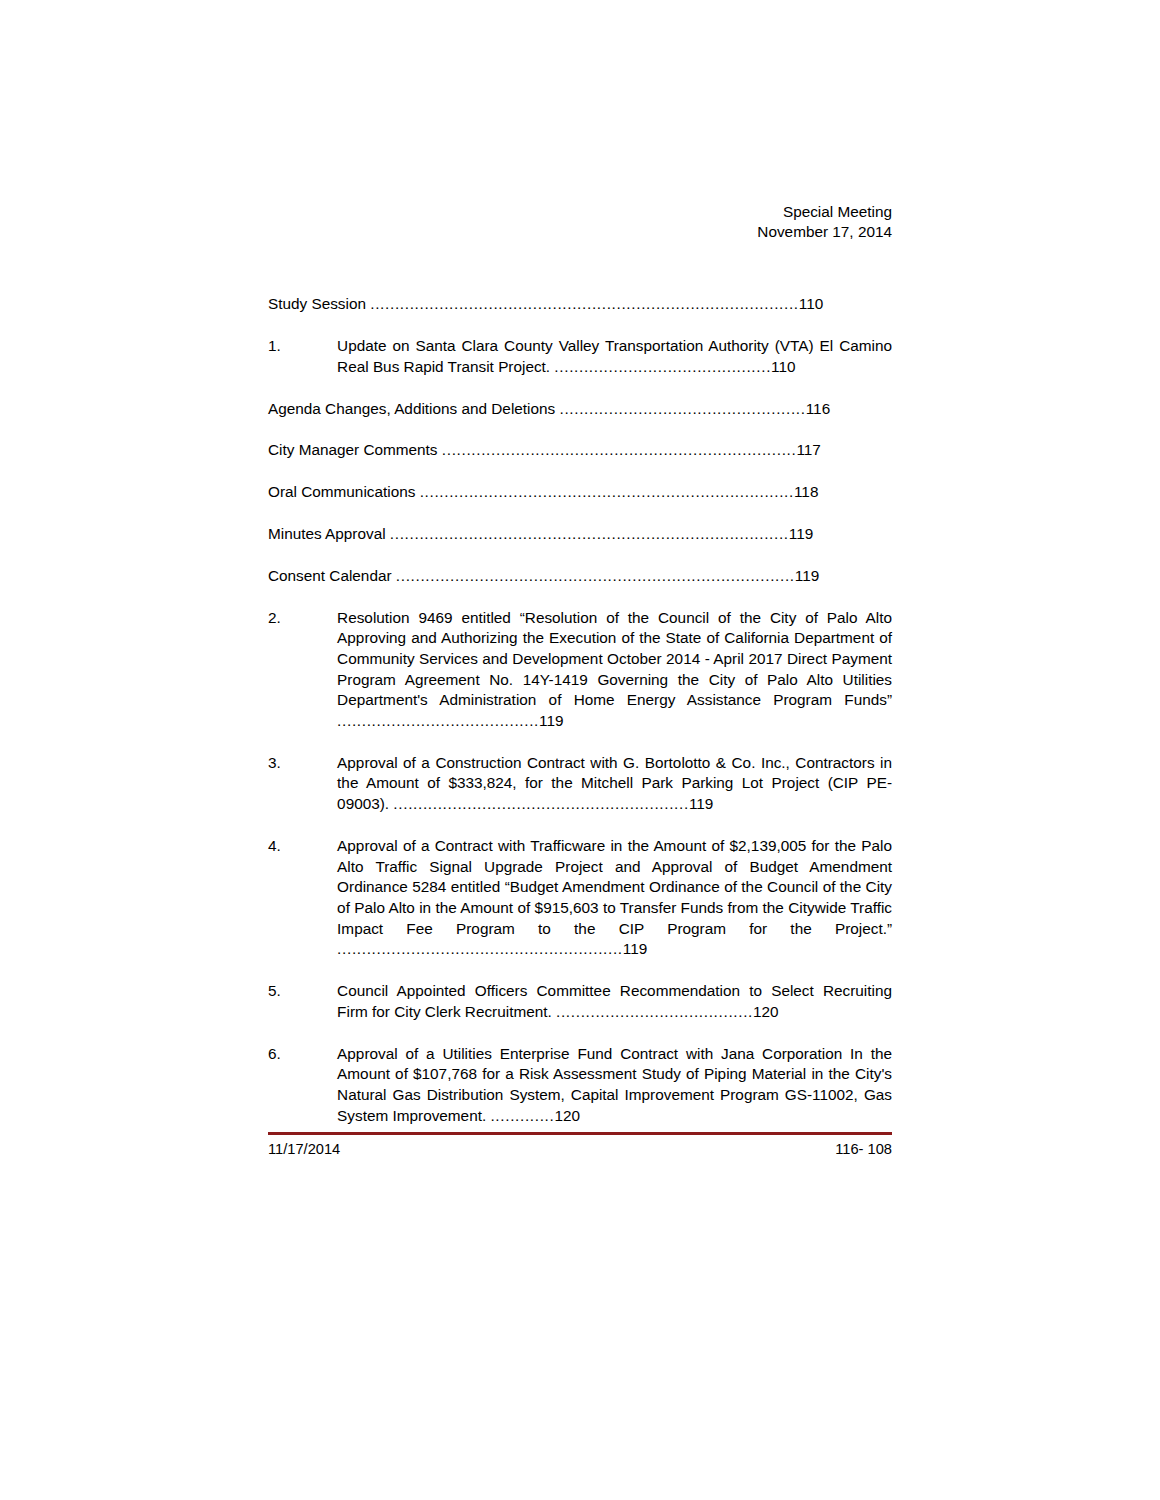Special Meeting
November 17, 2014
Study Session ....................................................................................... 110
1.
Update on Santa Clara County Valley Transportation Authority (VTA) El Camino Real Bus Rapid Transit Project. ............................................ 110
Agenda Changes, Additions and Deletions .................................................. 116
City Manager Comments ........................................................................ 117
Oral Communications ............................................................................ 118
Minutes Approval ................................................................................. 119
Consent Calendar ................................................................................. 119
2.
Resolution 9469 entitled “Resolution of the Council of the City of Palo Alto Approving and Authorizing the Execution of the State of California Department of Community Services and Development October 2014 - April 2017 Direct Payment Program Agreement No. 14Y-1419 Governing the City of Palo Alto Utilities Department's Administration of Home Energy Assistance Program Funds” ......................................... 119
3.
Approval of a Construction Contract with G. Bortolotto & Co. Inc., Contractors in the Amount of $333,824, for the Mitchell Park Parking Lot Project (CIP PE-09003). ............................................................ 119
4.
Approval of a Contract with Trafficware in the Amount of $2,139,005 for the Palo Alto Traffic Signal Upgrade Project and Approval of Budget Amendment Ordinance 5284 entitled “Budget Amendment Ordinance of the Council of the City of Palo Alto in the Amount of $915,603 to Transfer Funds from the Citywide Traffic Impact Fee Program to the CIP Program for the Project.” .......................................................... 119
5.
Council Appointed Officers Committee Recommendation to Select Recruiting Firm for City Clerk Recruitment. ........................................ 120
6.
Approval of a Utilities Enterprise Fund Contract with Jana Corporation In the Amount of $107,768 for a Risk Assessment Study of Piping Material in the City's Natural Gas Distribution System, Capital Improvement Program GS-11002, Gas System Improvement. ............. 120
11/17/2014 116- 108